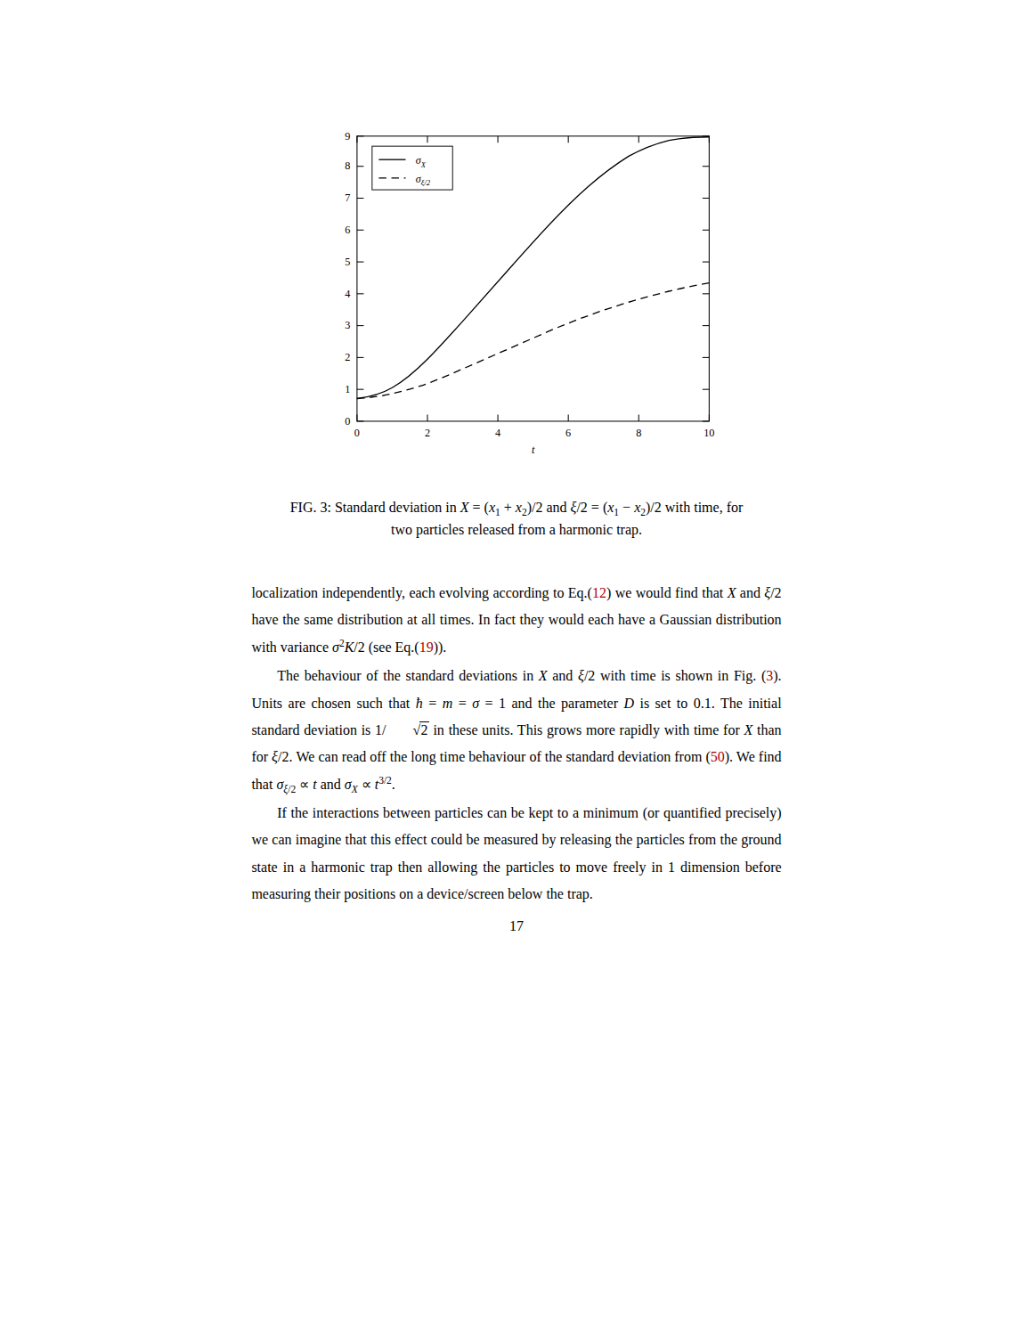0 1 2 3 4 5 6 7 8 9 0 2 4 6 8 10 t σX σξ/2
FIG. 3: Standard deviation in X = (x1 + x2)/2 and ξ/2 = (x1 − x2)/2 with time, for two particles released from a harmonic trap.
localization independently, each evolving according to Eq.(12) we would find that X and ξ/2 have the same distribution at all times. In fact they would each have a Gaussian distribution with variance σ2K/2 (see Eq.(19)).
The behaviour of the standard deviations in X and ξ/2 with time is shown in Fig. (3). Units are chosen such that ħ = m = σ = 1 and the parameter D is set to 0.1. The initial standard deviation is 1/2 in these units. This grows more rapidly with time for X than for ξ/2. We can read off the long time behaviour of the standard deviation from (50). We find that σξ/2 ∝ t and σX ∝ t3/2.
If the interactions between particles can be kept to a minimum (or quantified precisely) we can imagine that this effect could be measured by releasing the particles from the ground state in a harmonic trap then allowing the particles to move freely in 1 dimension before measuring their positions on a device/screen below the trap.
17